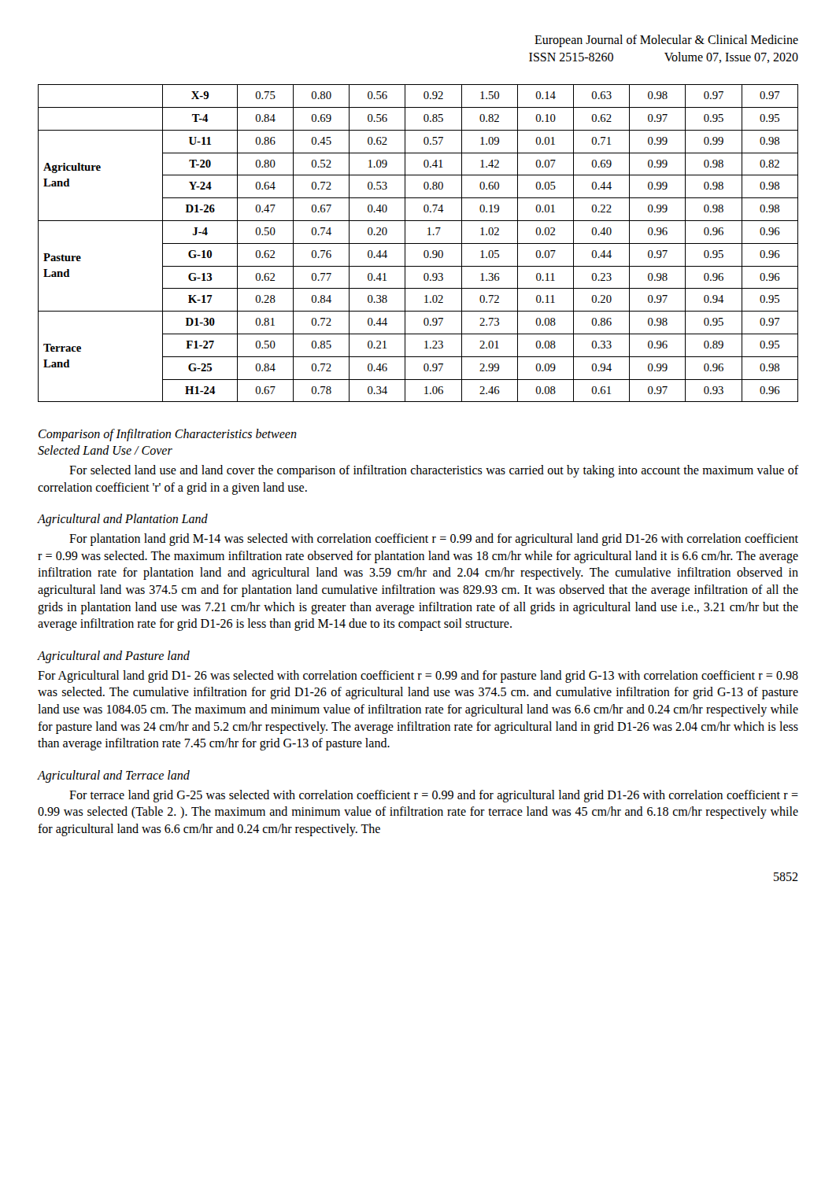European Journal of Molecular & Clinical Medicine ISSN 2515-8260 Volume 07, Issue 07, 2020
| | X-9 | 0.75 | 0.80 | 0.56 | 0.92 | 1.50 | 0.14 | 0.63 | 0.98 | 0.97 | 0.97 |
| | T-4 | 0.84 | 0.69 | 0.56 | 0.85 | 0.82 | 0.10 | 0.62 | 0.97 | 0.95 | 0.95 |
| Agriculture Land | U-11 | 0.86 | 0.45 | 0.62 | 0.57 | 1.09 | 0.01 | 0.71 | 0.99 | 0.99 | 0.98 |
| T-20 | 0.80 | 0.52 | 1.09 | 0.41 | 1.42 | 0.07 | 0.69 | 0.99 | 0.98 | 0.82 |
| Y-24 | 0.64 | 0.72 | 0.53 | 0.80 | 0.60 | 0.05 | 0.44 | 0.99 | 0.98 | 0.98 |
| D1-26 | 0.47 | 0.67 | 0.40 | 0.74 | 0.19 | 0.01 | 0.22 | 0.99 | 0.98 | 0.98 |
| Pasture Land | J-4 | 0.50 | 0.74 | 0.20 | 1.7 | 1.02 | 0.02 | 0.40 | 0.96 | 0.96 | 0.96 |
| G-10 | 0.62 | 0.76 | 0.44 | 0.90 | 1.05 | 0.07 | 0.44 | 0.97 | 0.95 | 0.96 |
| G-13 | 0.62 | 0.77 | 0.41 | 0.93 | 1.36 | 0.11 | 0.23 | 0.98 | 0.96 | 0.96 |
| K-17 | 0.28 | 0.84 | 0.38 | 1.02 | 0.72 | 0.11 | 0.20 | 0.97 | 0.94 | 0.95 |
| Terrace Land | D1-30 | 0.81 | 0.72 | 0.44 | 0.97 | 2.73 | 0.08 | 0.86 | 0.98 | 0.95 | 0.97 |
| F1-27 | 0.50 | 0.85 | 0.21 | 1.23 | 2.01 | 0.08 | 0.33 | 0.96 | 0.89 | 0.95 |
| G-25 | 0.84 | 0.72 | 0.46 | 0.97 | 2.99 | 0.09 | 0.94 | 0.99 | 0.96 | 0.98 |
| H1-24 | 0.67 | 0.78 | 0.34 | 1.06 | 2.46 | 0.08 | 0.61 | 0.97 | 0.93 | 0.96 |
Comparison of Infiltration Characteristics between
Selected Land Use / Cover
For selected land use and land cover the comparison of infiltration characteristics was carried out by taking into account the maximum value of correlation coefficient 'r' of a grid in a given land use.
Agricultural and Plantation Land
For plantation land grid M-14 was selected with correlation coefficient r = 0.99 and for agricultural land grid D1-26 with correlation coefficient r = 0.99 was selected. The maximum infiltration rate observed for plantation land was 18 cm/hr while for agricultural land it is 6.6 cm/hr. The average infiltration rate for plantation land and agricultural land was 3.59 cm/hr and 2.04 cm/hr respectively. The cumulative infiltration observed in agricultural land was 374.5 cm and for plantation land cumulative infiltration was 829.93 cm. It was observed that the average infiltration of all the grids in plantation land use was 7.21 cm/hr which is greater than average infiltration rate of all grids in agricultural land use i.e., 3.21 cm/hr but the average infiltration rate for grid D1-26 is less than grid M-14 due to its compact soil structure.
Agricultural and Pasture land
For Agricultural land grid D1- 26 was selected with correlation coefficient r = 0.99 and for pasture land grid G-13 with correlation coefficient r = 0.98 was selected. The cumulative infiltration for grid D1-26 of agricultural land use was 374.5 cm. and cumulative infiltration for grid G-13 of pasture land use was 1084.05 cm. The maximum and minimum value of infiltration rate for agricultural land was 6.6 cm/hr and 0.24 cm/hr respectively while for pasture land was 24 cm/hr and 5.2 cm/hr respectively. The average infiltration rate for agricultural land in grid D1-26 was 2.04 cm/hr which is less than average infiltration rate 7.45 cm/hr for grid G-13 of pasture land.
Agricultural and Terrace land
For terrace land grid G-25 was selected with correlation coefficient r = 0.99 and for agricultural land grid D1-26 with correlation coefficient r = 0.99 was selected (Table 2. ). The maximum and minimum value of infiltration rate for terrace land was 45 cm/hr and 6.18 cm/hr respectively while for agricultural land was 6.6 cm/hr and 0.24 cm/hr respectively. The
5852